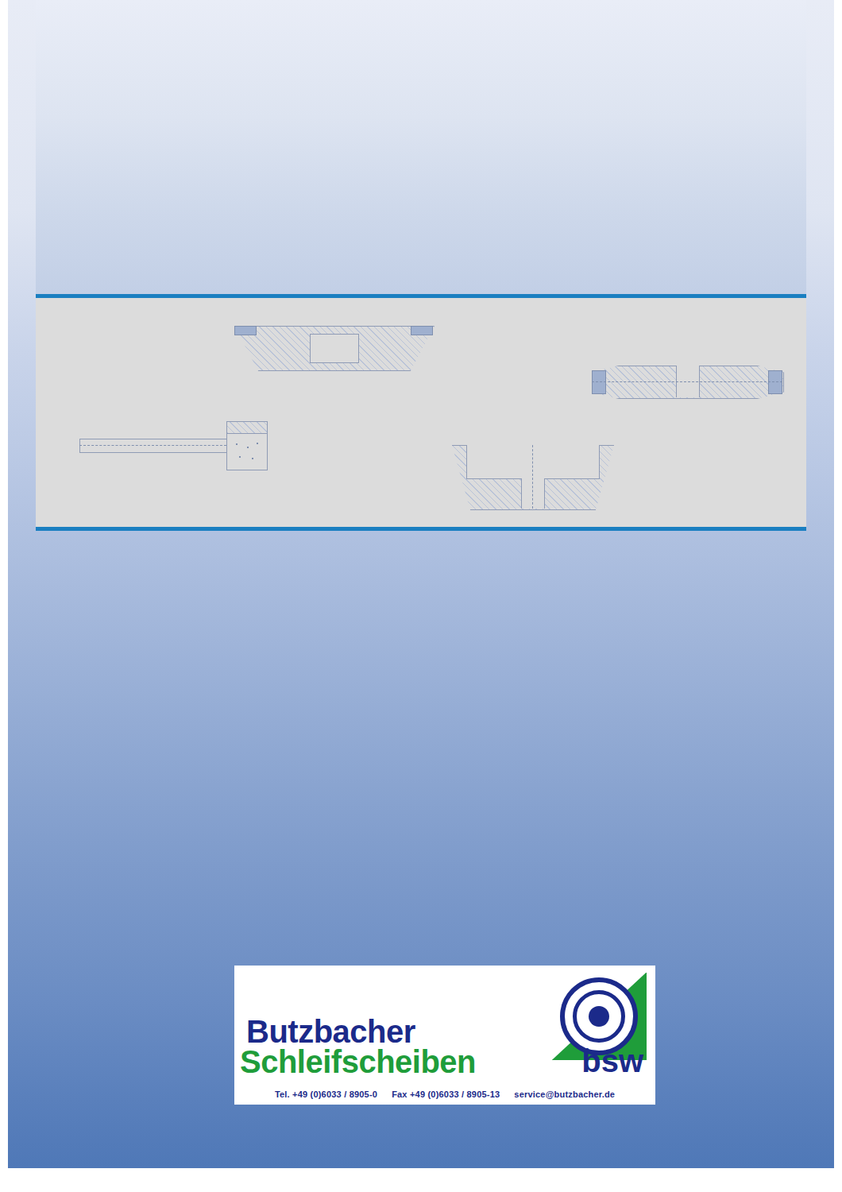Butzbacher
Schleifscheiben
bsw
Tel. +49 (0)6033 / 8905-0 Fax +49 (0)6033 / 8905-13 service@butzbacher.de